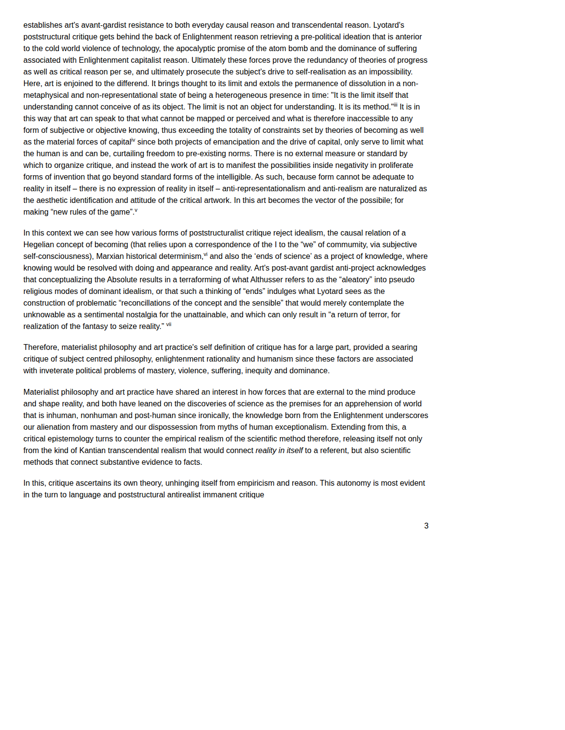establishes art's avant-gardist resistance to both everyday causal reason and transcendental reason. Lyotard's poststructural critique gets behind the back of Enlightenment reason retrieving a pre-political ideation that is anterior to the cold world violence of technology, the apocalyptic promise of the atom bomb and the dominance of suffering associated with Enlightenment capitalist reason. Ultimately these forces prove the redundancy of theories of progress as well as critical reason per se, and ultimately prosecute the subject's drive to self-realisation as an impossibility. Here, art is enjoined to the differend. It brings thought to its limit and extols the permanence of dissolution in a non-metaphysical and non-representational state of being a heterogeneous presence in time: "It is the limit itself that understanding cannot conceive of as its object. The limit is not an object for understanding. It is its method."iii It is in this way that art can speak to that what cannot be mapped or perceived and what is therefore inaccessible to any form of subjective or objective knowing, thus exceeding the totality of constraints set by theories of becoming as well as the material forces of capitaliv since both projects of emancipation and the drive of capital, only serve to limit what the human is and can be, curtailing freedom to pre-existing norms. There is no external measure or standard by which to organize critique, and instead the work of art is to manifest the possibilities inside negativity in proliferate forms of invention that go beyond standard forms of the intelligible. As such, because form cannot be adequate to reality in itself – there is no expression of reality in itself – anti-representationalism and anti-realism are naturalized as the aesthetic identification and attitude of the critical artwork. In this art becomes the vector of the possibile; for making “new rules of the game”.v
In this context we can see how various forms of poststructuralist critique reject idealism, the causal relation of a Hegelian concept of becoming (that relies upon a correspondence of the I to the “we” of commumity, via subjective self-consciousness), Marxian historical determinism,vi and also the ‘ends of science’ as a project of knowledge, where knowing would be resolved with doing and appearance and reality. Art's post-avant gardist anti-project acknowledges that conceptualizing the Absolute results in a terraforming of what Althusser refers to as the “aleatory” into pseudo religious modes of dominant idealism, or that such a thinking of “ends” indulges what Lyotard sees as the construction of problematic “reconcillations of the concept and the sensible” that would merely contemplate the unknowable as a sentimental nostalgia for the unattainable, and which can only result in “a return of terror, for realization of the fantasy to seize reality.” vii
Therefore, materialist philosophy and art practice's self definition of critique has for a large part, provided a searing critique of subject centred philosophy, enlightenment rationality and humanism since these factors are associated with inveterate political problems of mastery, violence, suffering, inequity and dominance.
Materialist philosophy and art practice have shared an interest in how forces that are external to the mind produce and shape reality, and both have leaned on the discoveries of science as the premises for an apprehension of world that is inhuman, nonhuman and post-human since ironically, the knowledge born from the Enlightenment underscores our alienation from mastery and our dispossession from myths of human exceptionalism. Extending from this, a critical epistemology turns to counter the empirical realism of the scientific method therefore, releasing itself not only from the kind of Kantian transcendental realism that would connect reality in itself to a referent, but also scientific methods that connect substantive evidence to facts.
In this, critique ascertains its own theory, unhinging itself from empiricism and reason. This autonomy is most evident in the turn to language and poststructural antirealist immanent critique
3